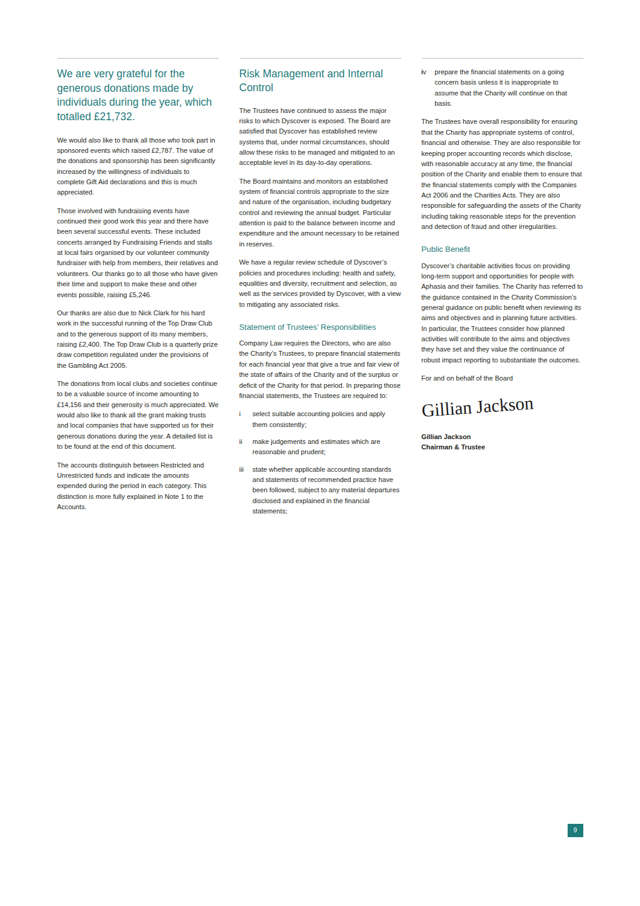We are very grateful for the generous donations made by individuals during the year, which totalled £21,732.
We would also like to thank all those who took part in sponsored events which raised £2,787. The value of the donations and sponsorship has been significantly increased by the willingness of individuals to complete Gift Aid declarations and this is much appreciated.
Those involved with fundraising events have continued their good work this year and there have been several successful events. These included concerts arranged by Fundraising Friends and stalls at local fairs organised by our volunteer community fundraiser with help from members, their relatives and volunteers. Our thanks go to all those who have given their time and support to make these and other events possible, raising £5,246.
Our thanks are also due to Nick Clark for his hard work in the successful running of the Top Draw Club and to the generous support of its many members, raising £2,400. The Top Draw Club is a quarterly prize draw competition regulated under the provisions of the Gambling Act 2005.
The donations from local clubs and societies continue to be a valuable source of income amounting to £14,156 and their generosity is much appreciated. We would also like to thank all the grant making trusts and local companies that have supported us for their generous donations during the year. A detailed list is to be found at the end of this document.
The accounts distinguish between Restricted and Unrestricted funds and indicate the amounts expended during the period in each category. This distinction is more fully explained in Note 1 to the Accounts.
Risk Management and Internal Control
The Trustees have continued to assess the major risks to which Dyscover is exposed. The Board are satisfied that Dyscover has established review systems that, under normal circumstances, should allow these risks to be managed and mitigated to an acceptable level in its day-to-day operations.
The Board maintains and monitors an established system of financial controls appropriate to the size and nature of the organisation, including budgetary control and reviewing the annual budget. Particular attention is paid to the balance between income and expenditure and the amount necessary to be retained in reserves.
We have a regular review schedule of Dyscover’s policies and procedures including: health and safety, equalities and diversity, recruitment and selection, as well as the services provided by Dyscover, with a view to mitigating any associated risks.
Statement of Trustees’ Responsibilities
Company Law requires the Directors, who are also the Charity’s Trustees, to prepare financial statements for each financial year that give a true and fair view of the state of affairs of the Charity and of the surplus or deficit of the Charity for that period. In preparing those financial statements, the Trustees are required to:
select suitable accounting policies and apply them consistently;
make judgements and estimates which are reasonable and prudent;
state whether applicable accounting standards and statements of recommended practice have been followed, subject to any material departures disclosed and explained in the financial statements;
iv prepare the financial statements on a going concern basis unless it is inappropriate to assume that the Charity will continue on that basis.
The Trustees have overall responsibility for ensuring that the Charity has appropriate systems of control, financial and otherwise. They are also responsible for keeping proper accounting records which disclose, with reasonable accuracy at any time, the financial position of the Charity and enable them to ensure that the financial statements comply with the Companies Act 2006 and the Charities Acts. They are also responsible for safeguarding the assets of the Charity including taking reasonable steps for the prevention and detection of fraud and other irregularities.
Public Benefit
Dyscover’s charitable activities focus on providing long-term support and opportunities for people with Aphasia and their families. The Charity has referred to the guidance contained in the Charity Commission’s general guidance on public benefit when reviewing its aims and objectives and in planning future activities. In particular, the Trustees consider how planned activities will contribute to the aims and objectives they have set and they value the continuance of robust impact reporting to substantiate the outcomes.
For and on behalf of the Board
Gillian Jackson
Gillian Jackson Chairman & Trustee
9